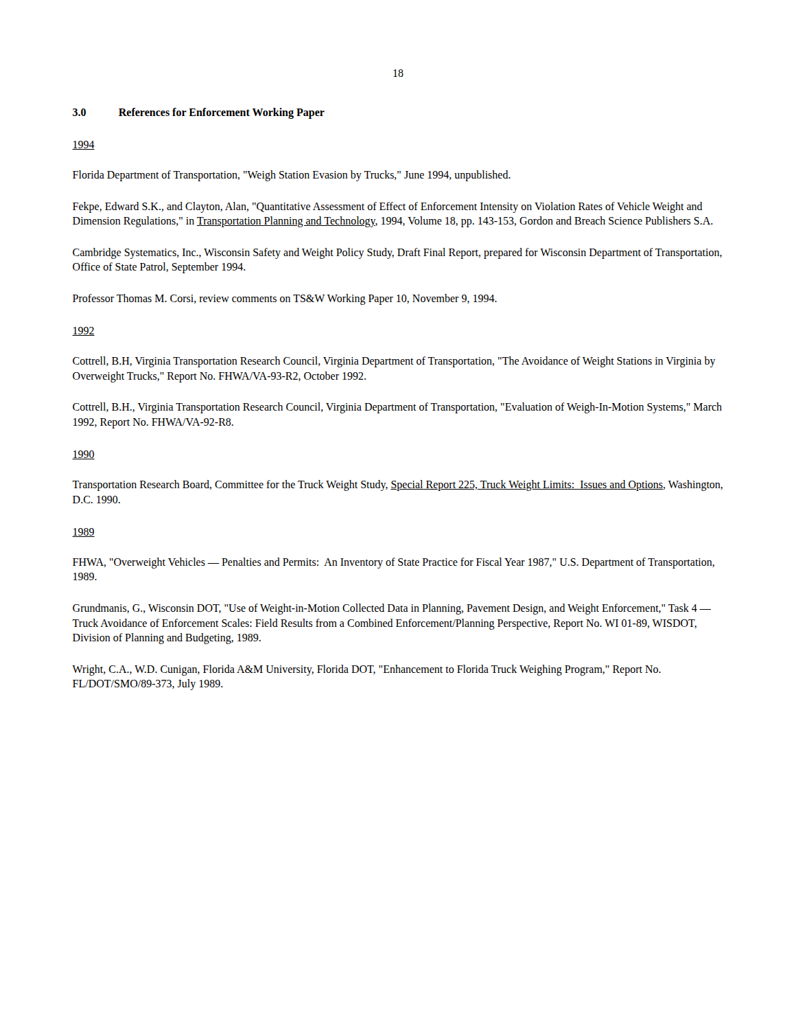18
3.0 References for Enforcement Working Paper
1994
Florida Department of Transportation, "Weigh Station Evasion by Trucks," June 1994, unpublished.
Fekpe, Edward S.K., and Clayton, Alan, "Quantitative Assessment of Effect of Enforcement Intensity on Violation Rates of Vehicle Weight and Dimension Regulations," in Transportation Planning and Technology, 1994, Volume 18, pp. 143-153, Gordon and Breach Science Publishers S.A.
Cambridge Systematics, Inc., Wisconsin Safety and Weight Policy Study, Draft Final Report, prepared for Wisconsin Department of Transportation, Office of State Patrol, September 1994.
Professor Thomas M. Corsi, review comments on TS&W Working Paper 10, November 9, 1994.
1992
Cottrell, B.H, Virginia Transportation Research Council, Virginia Department of Transportation, "The Avoidance of Weight Stations in Virginia by Overweight Trucks," Report No. FHWA/VA-93-R2, October 1992.
Cottrell, B.H., Virginia Transportation Research Council, Virginia Department of Transportation, "Evaluation of Weigh-In-Motion Systems," March 1992, Report No. FHWA/VA-92-R8.
1990
Transportation Research Board, Committee for the Truck Weight Study, Special Report 225, Truck Weight Limits: Issues and Options, Washington, D.C. 1990.
1989
FHWA, "Overweight Vehicles — Penalties and Permits: An Inventory of State Practice for Fiscal Year 1987," U.S. Department of Transportation, 1989.
Grundmanis, G., Wisconsin DOT, "Use of Weight-in-Motion Collected Data in Planning, Pavement Design, and Weight Enforcement," Task 4 — Truck Avoidance of Enforcement Scales: Field Results from a Combined Enforcement/Planning Perspective, Report No. WI 01-89, WISDOT, Division of Planning and Budgeting, 1989.
Wright, C.A., W.D. Cunigan, Florida A&M University, Florida DOT, "Enhancement to Florida Truck Weighing Program," Report No. FL/DOT/SMO/89-373, July 1989.